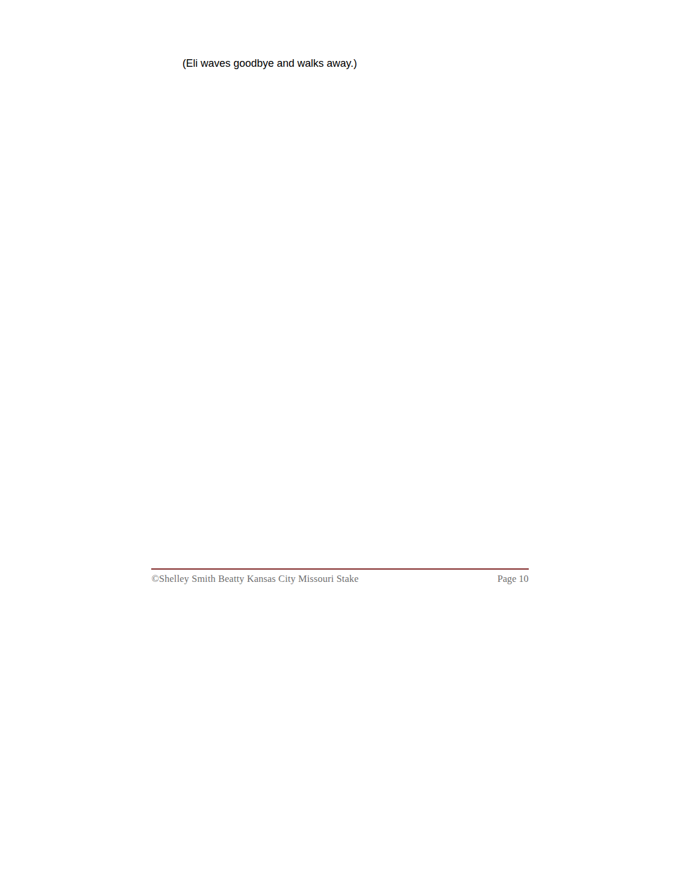(Eli waves goodbye and walks away.)
©Shelley Smith Beatty Kansas City Missouri Stake Page 10